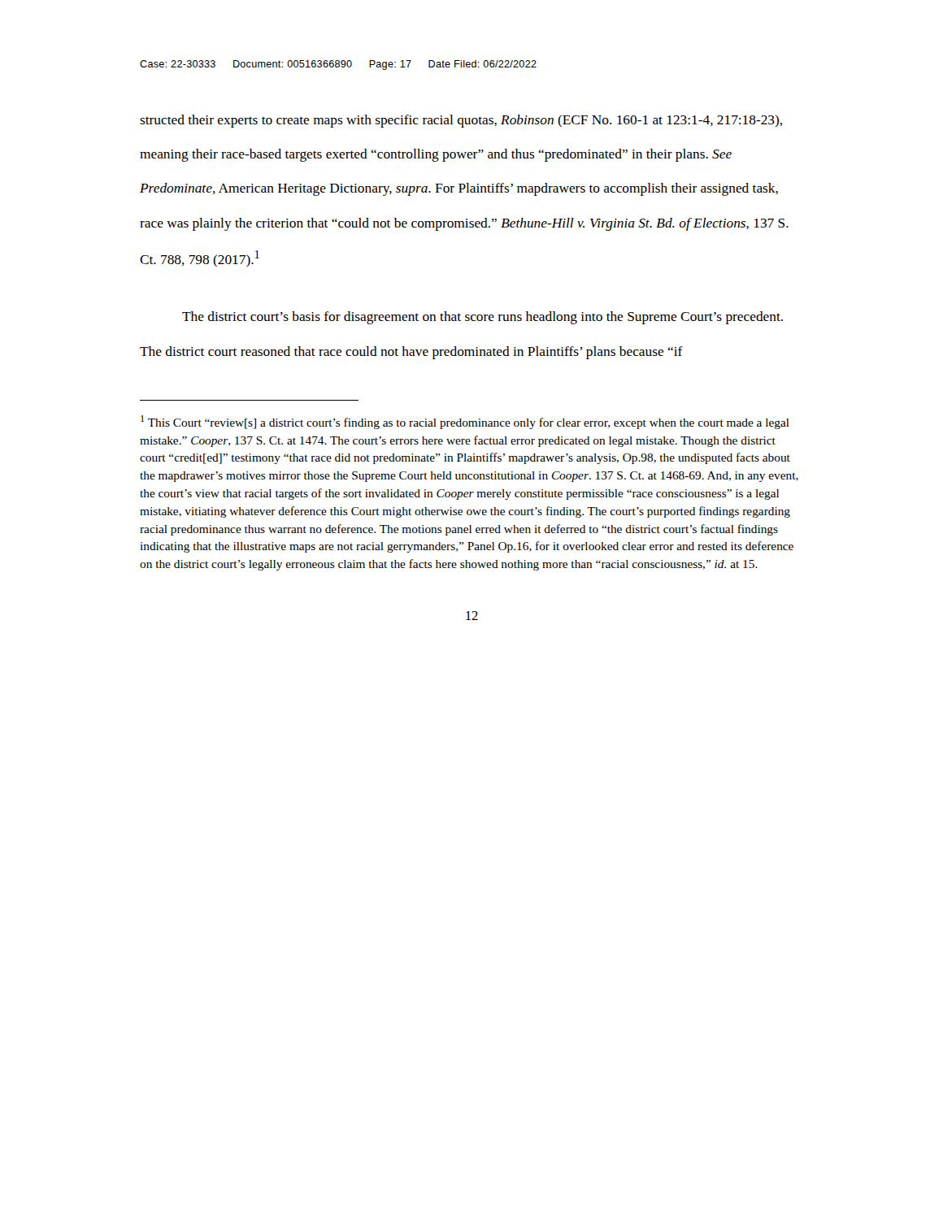Case: 22-30333 Document: 00516366890 Page: 17 Date Filed: 06/22/2022
structed their experts to create maps with specific racial quotas, Robinson (ECF No. 160-1 at 123:1-4, 217:18-23), meaning their race-based targets exerted “controlling power” and thus “predominated” in their plans. See Predominate, American Heritage Dictionary, supra. For Plaintiffs’ mapdrawers to accomplish their assigned task, race was plainly the criterion that “could not be compromised.” Bethune-Hill v. Virginia St. Bd. of Elections, 137 S. Ct. 788, 798 (2017).1
The district court’s basis for disagreement on that score runs headlong into the Supreme Court’s precedent. The district court reasoned that race could not have predominated in Plaintiffs’ plans because “if
1 This Court “review[s] a district court’s finding as to racial predominance only for clear error, except when the court made a legal mistake.” Cooper, 137 S. Ct. at 1474. The court’s errors here were factual error predicated on legal mistake. Though the district court “credit[ed]” testimony “that race did not predominate” in Plaintiffs’ mapdrawer’s analysis, Op.98, the undisputed facts about the mapdrawer’s motives mirror those the Supreme Court held unconstitutional in Cooper. 137 S. Ct. at 1468-69. And, in any event, the court’s view that racial targets of the sort invalidated in Cooper merely constitute permissible “race consciousness” is a legal mistake, vitiating whatever deference this Court might otherwise owe the court’s finding. The court’s purported findings regarding racial predominance thus warrant no deference. The motions panel erred when it deferred to “the district court’s factual findings indicating that the illustrative maps are not racial gerrymanders,” Panel Op.16, for it overlooked clear error and rested its deference on the district court’s legally erroneous claim that the facts here showed nothing more than “racial consciousness,” id. at 15.
12